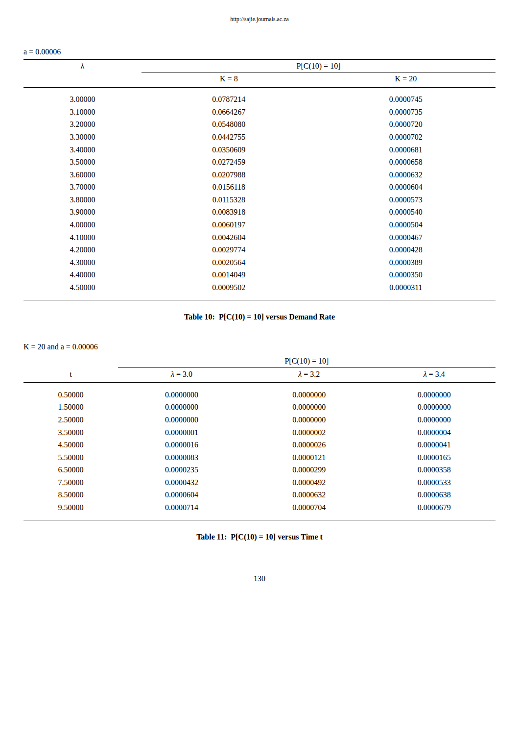http://sajie.journals.ac.za
a = 0.00006
| λ | P[C(10) = 10] |
| --- | --- |
| | K = 8 | K = 20 |
| 3.00000 | 0.0787214 | 0.0000745 |
| 3.10000 | 0.0664267 | 0.0000735 |
| 3.20000 | 0.0548080 | 0.0000720 |
| 3.30000 | 0.0442755 | 0.0000702 |
| 3.40000 | 0.0350609 | 0.0000681 |
| 3.50000 | 0.0272459 | 0.0000658 |
| 3.60000 | 0.0207988 | 0.0000632 |
| 3.70000 | 0.0156118 | 0.0000604 |
| 3.80000 | 0.0115328 | 0.0000573 |
| 3.90000 | 0.0083918 | 0.0000540 |
| 4.00000 | 0.0060197 | 0.0000504 |
| 4.10000 | 0.0042604 | 0.0000467 |
| 4.20000 | 0.0029774 | 0.0000428 |
| 4.30000 | 0.0020564 | 0.0000389 |
| 4.40000 | 0.0014049 | 0.0000350 |
| 4.50000 | 0.0009502 | 0.0000311 |
Table 10: P[C(10) = 10] versus Demand Rate
K = 20 and a = 0.00006
| | P[C(10) = 10] |
| --- | --- |
| t | λ = 3.0 | λ = 3.2 | λ = 3.4 |
| 0.50000 | 0.0000000 | 0.0000000 | 0.0000000 |
| 1.50000 | 0.0000000 | 0.0000000 | 0.0000000 |
| 2.50000 | 0.0000000 | 0.0000000 | 0.0000000 |
| 3.50000 | 0.0000001 | 0.0000002 | 0.0000004 |
| 4.50000 | 0.0000016 | 0.0000026 | 0.0000041 |
| 5.50000 | 0.0000083 | 0.0000121 | 0.0000165 |
| 6.50000 | 0.0000235 | 0.0000299 | 0.0000358 |
| 7.50000 | 0.0000432 | 0.0000492 | 0.0000533 |
| 8.50000 | 0.0000604 | 0.0000632 | 0.0000638 |
| 9.50000 | 0.0000714 | 0.0000704 | 0.0000679 |
Table 11: P[C(10) = 10] versus Time t
130